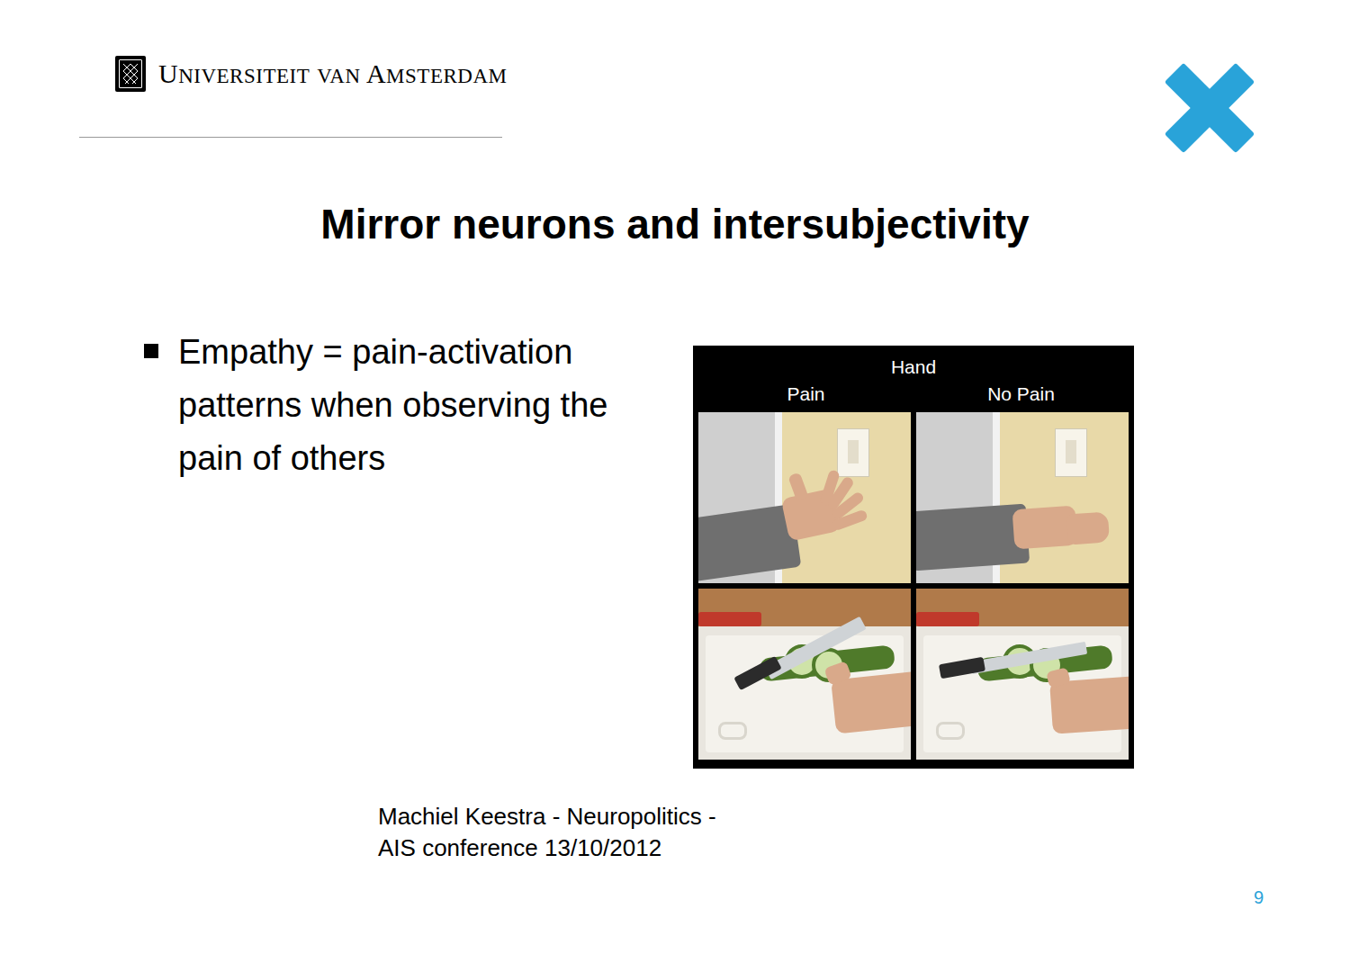UNIVERSITEIT VAN AMSTERDAM
Mirror neurons and intersubjectivity
Empathy = pain-activation patterns when observing the pain of others
Hand Pain No Pain
Machiel Keestra - Neuropolitics -
AIS conference 13/10/2012
9